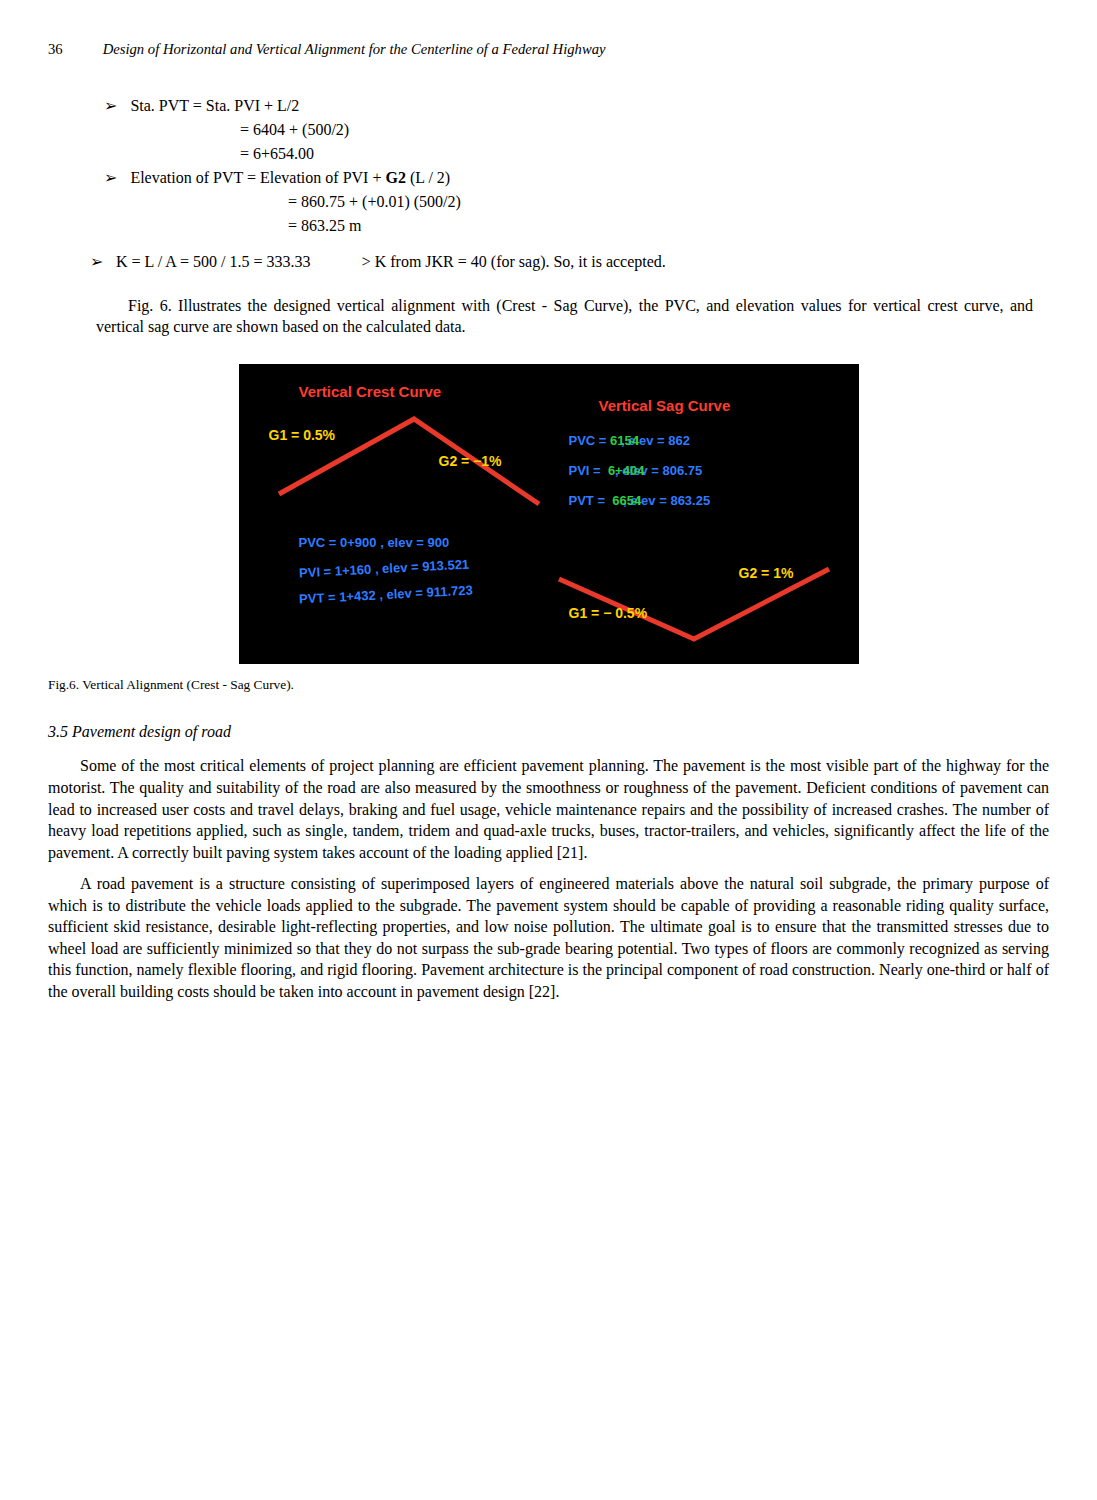36 Design of Horizontal and Vertical Alignment for the Centerline of a Federal Highway
➢ Sta. PVT = Sta. PVI + L/2
= 6404 + (500/2)
= 6+654.00
➢ Elevation of PVT = Elevation of PVI + G2 (L / 2)
= 860.75 + (+0.01) (500/2)
= 863.25 m
➢ K = L / A = 500 / 1.5 = 333.33 > K from JKR = 40 (for sag). So, it is accepted.
Fig. 6. Illustrates the designed vertical alignment with (Crest - Sag Curve), the PVC, and elevation values for vertical crest curve, and vertical sag curve are shown based on the calculated data.
Vertical Crest Curve Vertical Sag Curve G1 = 0.5% G2 = −1% PVC = 0+900 , elev = 900 PVI = 1+160 , elev = 913.521 PVT = 1+432 , elev = 911.723 PVC = 6154 , elev = 862 PVI = 6+404 , elev = 806.75 PVT = 6654 , elev = 863.25 G2 = 1% G1 = − 0.5%
Fig.6. Vertical Alignment (Crest - Sag Curve).
3.5 Pavement design of road
Some of the most critical elements of project planning are efficient pavement planning. The pavement is the most visible part of the highway for the motorist. The quality and suitability of the road are also measured by the smoothness or roughness of the pavement. Deficient conditions of pavement can lead to increased user costs and travel delays, braking and fuel usage, vehicle maintenance repairs and the possibility of increased crashes. The number of heavy load repetitions applied, such as single, tandem, tridem and quad-axle trucks, buses, tractor-trailers, and vehicles, significantly affect the life of the pavement. A correctly built paving system takes account of the loading applied [21].
A road pavement is a structure consisting of superimposed layers of engineered materials above the natural soil subgrade, the primary purpose of which is to distribute the vehicle loads applied to the subgrade. The pavement system should be capable of providing a reasonable riding quality surface, sufficient skid resistance, desirable light-reflecting properties, and low noise pollution. The ultimate goal is to ensure that the transmitted stresses due to wheel load are sufficiently minimized so that they do not surpass the sub-grade bearing potential. Two types of floors are commonly recognized as serving this function, namely flexible flooring, and rigid flooring. Pavement architecture is the principal component of road construction. Nearly one-third or half of the overall building costs should be taken into account in pavement design [22].